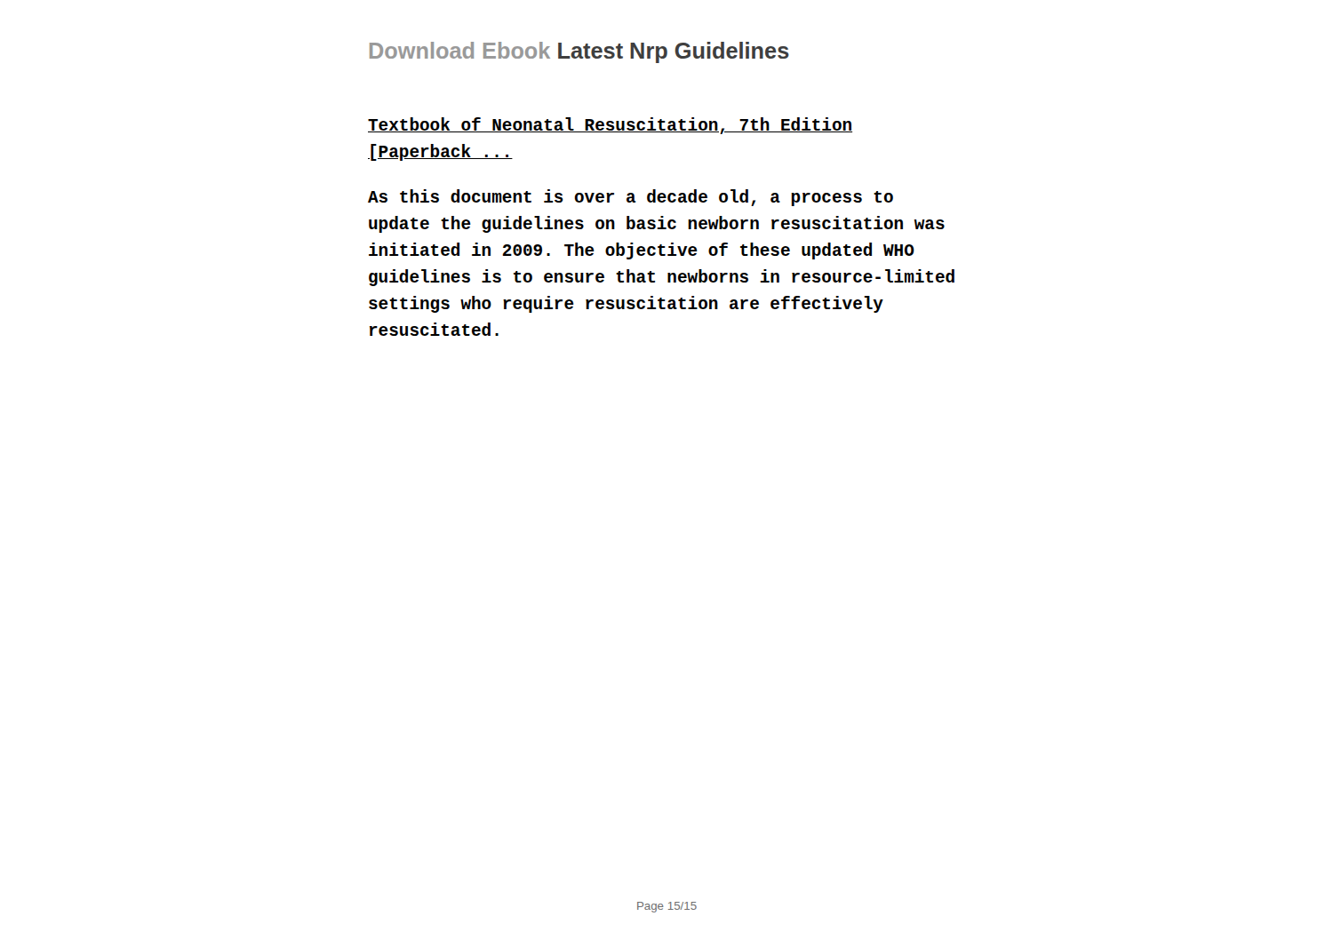Download Ebook Latest Nrp Guidelines
Textbook of Neonatal Resuscitation, 7th Edition [Paperback ...
As this document is over a decade old, a process to update the guidelines on basic newborn resuscitation was initiated in 2009. The objective of these updated WHO guidelines is to ensure that newborns in resource-limited settings who require resuscitation are effectively resuscitated.
Page 15/15